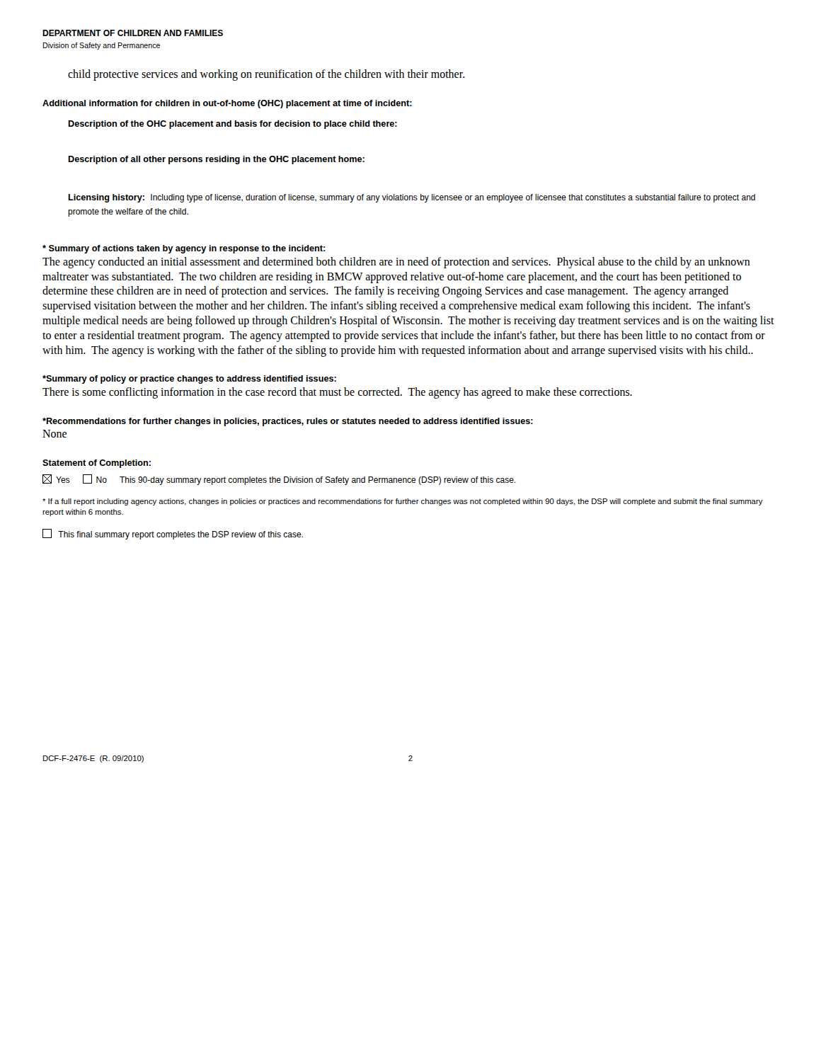DEPARTMENT OF CHILDREN AND FAMILIES
Division of Safety and Permanence
child protective services and working on reunification of the children with their mother.
Additional information for children in out-of-home (OHC) placement at time of incident:
Description of the OHC placement and basis for decision to place child there:
Description of all other persons residing in the OHC placement home:
Licensing history: Including type of license, duration of license, summary of any violations by licensee or an employee of licensee that constitutes a substantial failure to protect and promote the welfare of the child.
* Summary of actions taken by agency in response to the incident:
The agency conducted an initial assessment and determined both children are in need of protection and services. Physical abuse to the child by an unknown maltreater was substantiated. The two children are residing in BMCW approved relative out-of-home care placement, and the court has been petitioned to determine these children are in need of protection and services. The family is receiving Ongoing Services and case management. The agency arranged supervised visitation between the mother and her children. The infant's sibling received a comprehensive medical exam following this incident. The infant's multiple medical needs are being followed up through Children's Hospital of Wisconsin. The mother is receiving day treatment services and is on the waiting list to enter a residential treatment program. The agency attempted to provide services that include the infant's father, but there has been little to no contact from or with him. The agency is working with the father of the sibling to provide him with requested information about and arrange supervised visits with his child..
*Summary of policy or practice changes to address identified issues:
There is some conflicting information in the case record that must be corrected. The agency has agreed to make these corrections.
*Recommendations for further changes in policies, practices, rules or statutes needed to address identified issues:
None
Statement of Completion:
Yes No This 90-day summary report completes the Division of Safety and Permanence (DSP) review of this case.
* If a full report including agency actions, changes in policies or practices and recommendations for further changes was not completed within 90 days, the DSP will complete and submit the final summary report within 6 months.
This final summary report completes the DSP review of this case.
DCF-F-2476-E (R. 09/2010) 2